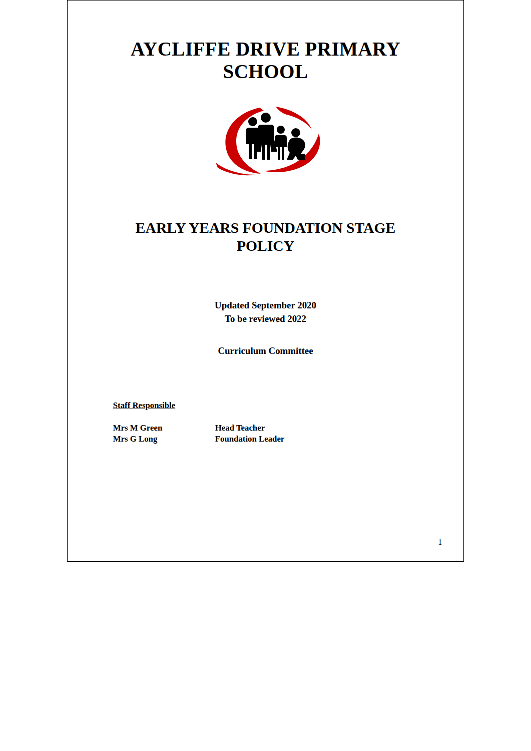AYCLIFFE DRIVE PRIMARY
SCHOOL
EARLY YEARS FOUNDATION STAGE
POLICY
Updated September 2020
To be reviewed 2022
Curriculum Committee
Staff Responsible
| Mrs M Green | Head Teacher |
| Mrs G Long | Foundation Leader |
1